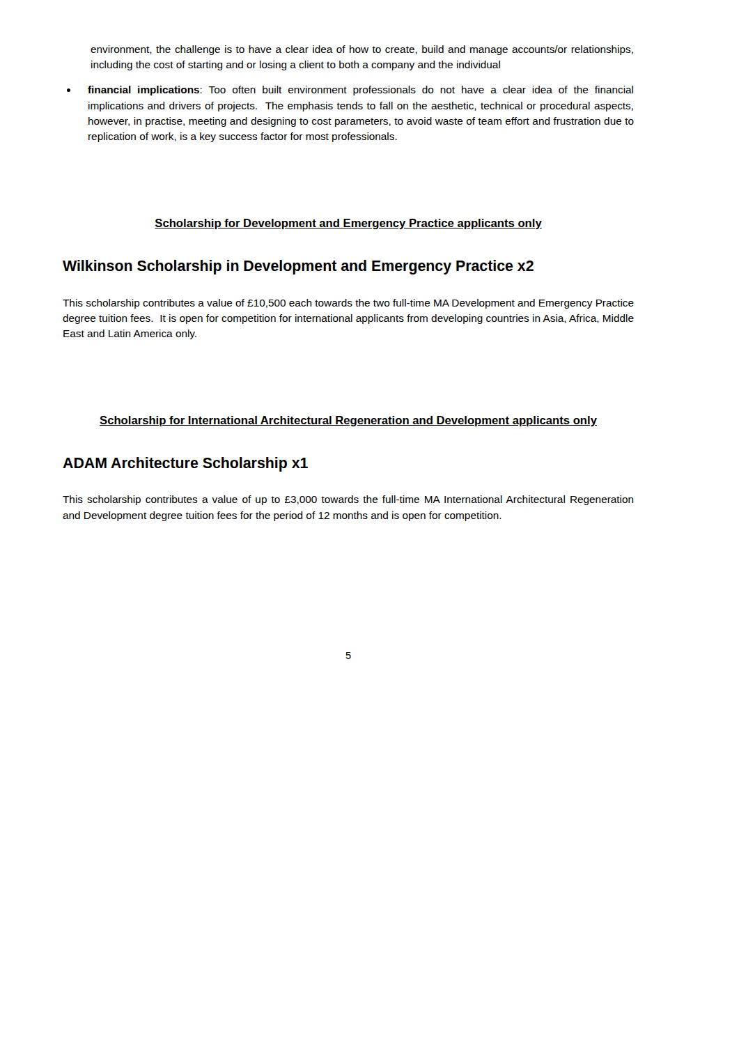environment, the challenge is to have a clear idea of how to create, build and manage accounts/or relationships, including the cost of starting and or losing a client to both a company and the individual
financial implications: Too often built environment professionals do not have a clear idea of the financial implications and drivers of projects. The emphasis tends to fall on the aesthetic, technical or procedural aspects, however, in practise, meeting and designing to cost parameters, to avoid waste of team effort and frustration due to replication of work, is a key success factor for most professionals.
Scholarship for Development and Emergency Practice applicants only
Wilkinson Scholarship in Development and Emergency Practice x2
This scholarship contributes a value of £10,500 each towards the two full-time MA Development and Emergency Practice degree tuition fees. It is open for competition for international applicants from developing countries in Asia, Africa, Middle East and Latin America only.
Scholarship for International Architectural Regeneration and Development applicants only
ADAM Architecture Scholarship x1
This scholarship contributes a value of up to £3,000 towards the full-time MA International Architectural Regeneration and Development degree tuition fees for the period of 12 months and is open for competition.
5